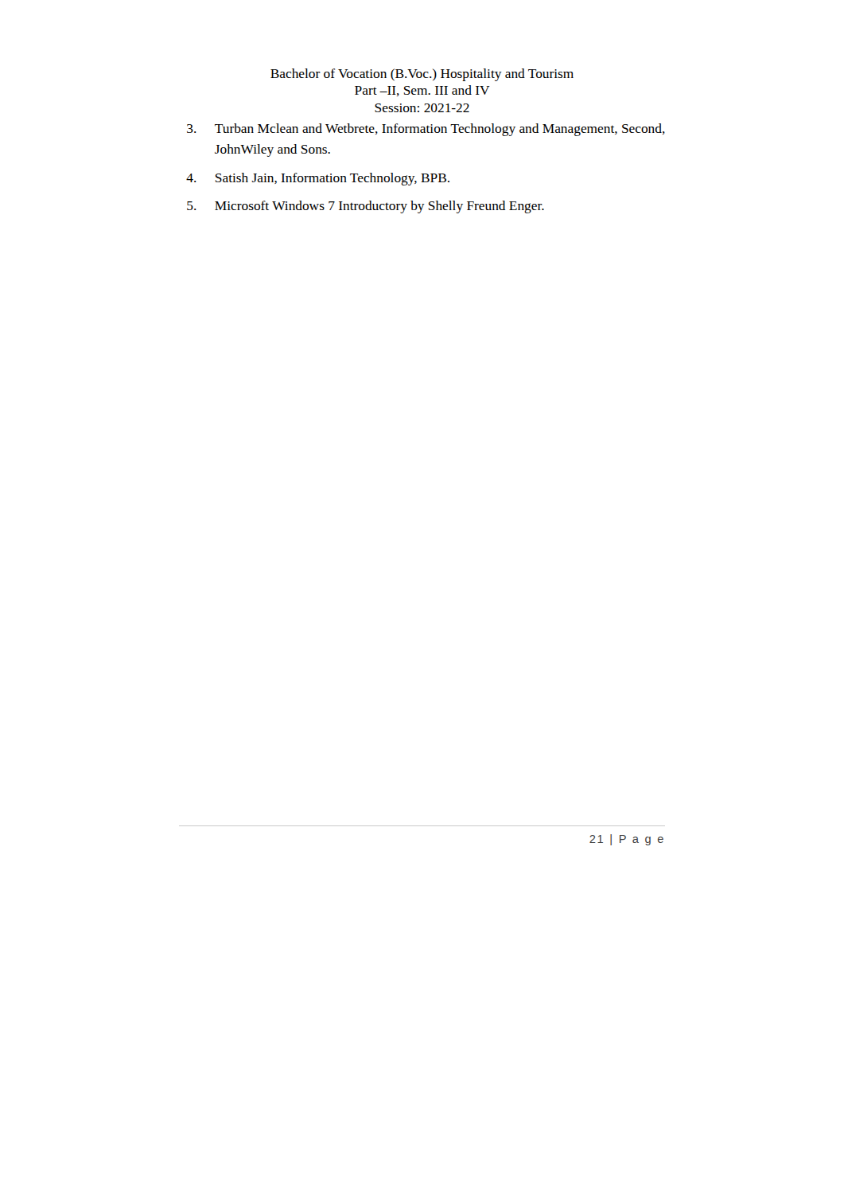Bachelor of Vocation (B.Voc.) Hospitality and Tourism
Part –II, Sem. III and IV
Session: 2021-22
3. Turban Mclean and Wetbrete, Information Technology and Management, Second, JohnWiley and Sons.
4. Satish Jain, Information Technology, BPB.
5. Microsoft Windows 7 Introductory by Shelly Freund Enger.
21 | P a g e